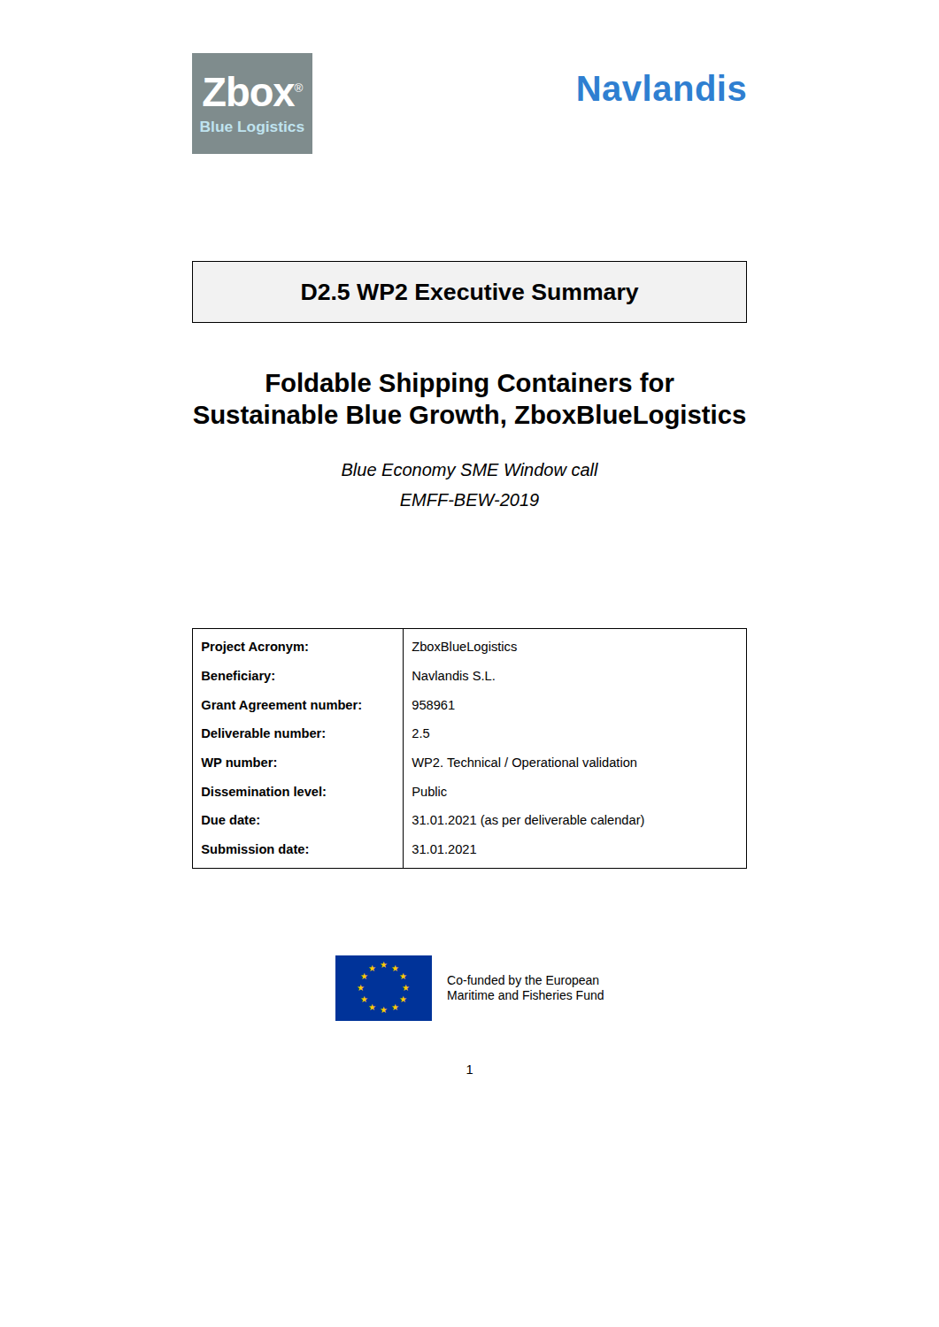Zbox®
Blue Logistics
Navlandis
D2.5 WP2 Executive Summary
Foldable Shipping Containers for Sustainable Blue Growth, ZboxBlueLogistics
Blue Economy SME Window call
EMFF-BEW-2019
| Project Acronym: | ZboxBlueLogistics |
| Beneficiary: | Navlandis S.L. |
| Grant Agreement number: | 958961 |
| Deliverable number: | 2.5 |
| WP number: | WP2. Technical / Operational validation |
| Dissemination level: | Public |
| Due date: | 31.01.2021 (as per deliverable calendar) |
| Submission date: | 31.01.2021 |
★ ★ ★ ★ ★ ★ ★ ★ ★ ★ ★ ★
Co-funded by the European
Maritime and Fisheries Fund
1